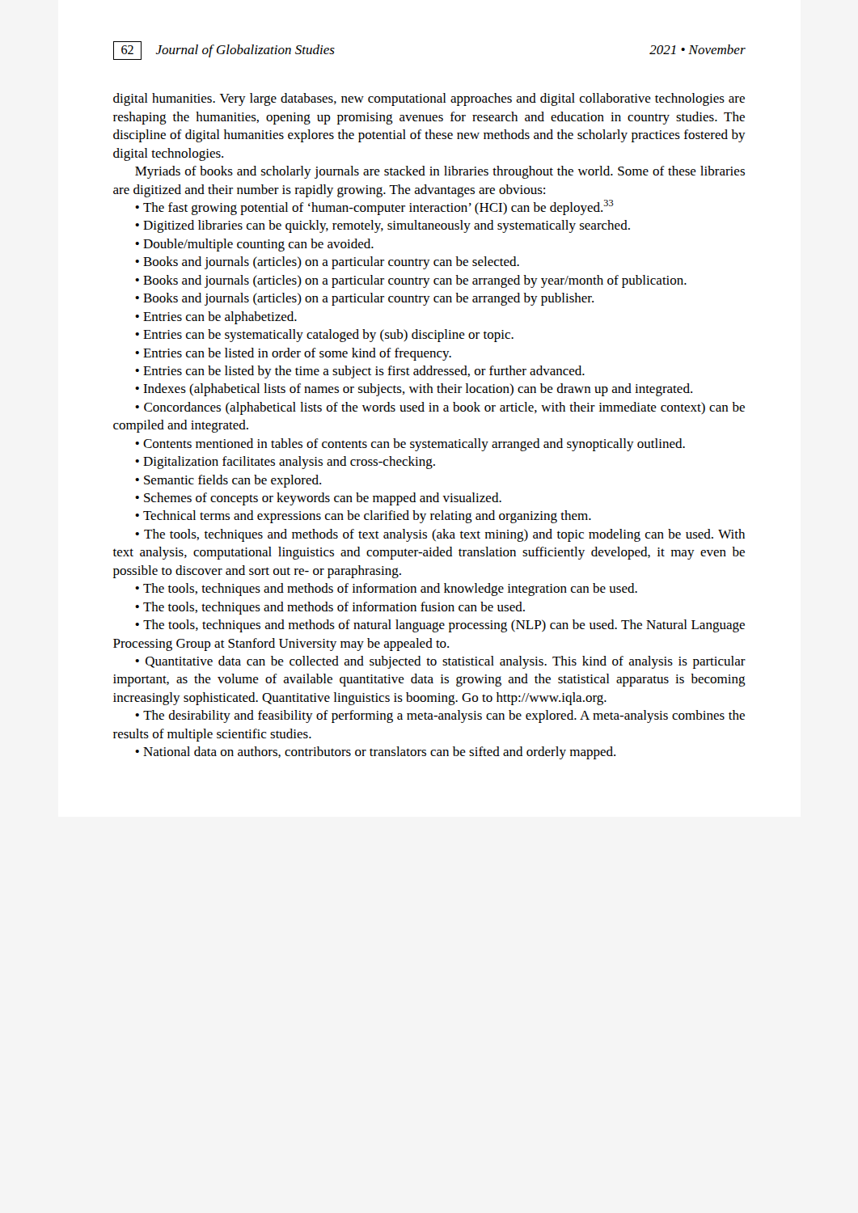62 Journal of Globalization Studies 2021 • November
digital humanities. Very large databases, new computational approaches and digital collaborative technologies are reshaping the humanities, opening up promising avenues for research and education in country studies. The discipline of digital humanities explores the potential of these new methods and the scholarly practices fostered by digital technologies.
Myriads of books and scholarly journals are stacked in libraries throughout the world. Some of these libraries are digitized and their number is rapidly growing. The advantages are obvious:
The fast growing potential of ‘human-computer interaction’ (HCI) can be deployed.33
Digitized libraries can be quickly, remotely, simultaneously and systematically searched.
Double/multiple counting can be avoided.
Books and journals (articles) on a particular country can be selected.
Books and journals (articles) on a particular country can be arranged by year/month of publication.
Books and journals (articles) on a particular country can be arranged by publisher.
Entries can be alphabetized.
Entries can be systematically cataloged by (sub) discipline or topic.
Entries can be listed in order of some kind of frequency.
Entries can be listed by the time a subject is first addressed, or further advanced.
Indexes (alphabetical lists of names or subjects, with their location) can be drawn up and integrated.
Concordances (alphabetical lists of the words used in a book or article, with their immediate context) can be compiled and integrated.
Contents mentioned in tables of contents can be systematically arranged and synoptically outlined.
Digitalization facilitates analysis and cross-checking.
Semantic fields can be explored.
Schemes of concepts or keywords can be mapped and visualized.
Technical terms and expressions can be clarified by relating and organizing them.
The tools, techniques and methods of text analysis (aka text mining) and topic modeling can be used. With text analysis, computational linguistics and computer-aided translation sufficiently developed, it may even be possible to discover and sort out re- or paraphrasing.
The tools, techniques and methods of information and knowledge integration can be used.
The tools, techniques and methods of information fusion can be used.
The tools, techniques and methods of natural language processing (NLP) can be used. The Natural Language Processing Group at Stanford University may be appealed to.
Quantitative data can be collected and subjected to statistical analysis. This kind of analysis is particular important, as the volume of available quantitative data is growing and the statistical apparatus is becoming increasingly sophisticated. Quantitative linguistics is booming. Go to http://www.iqla.org.
The desirability and feasibility of performing a meta-analysis can be explored. A meta-analysis combines the results of multiple scientific studies.
National data on authors, contributors or translators can be sifted and orderly mapped.